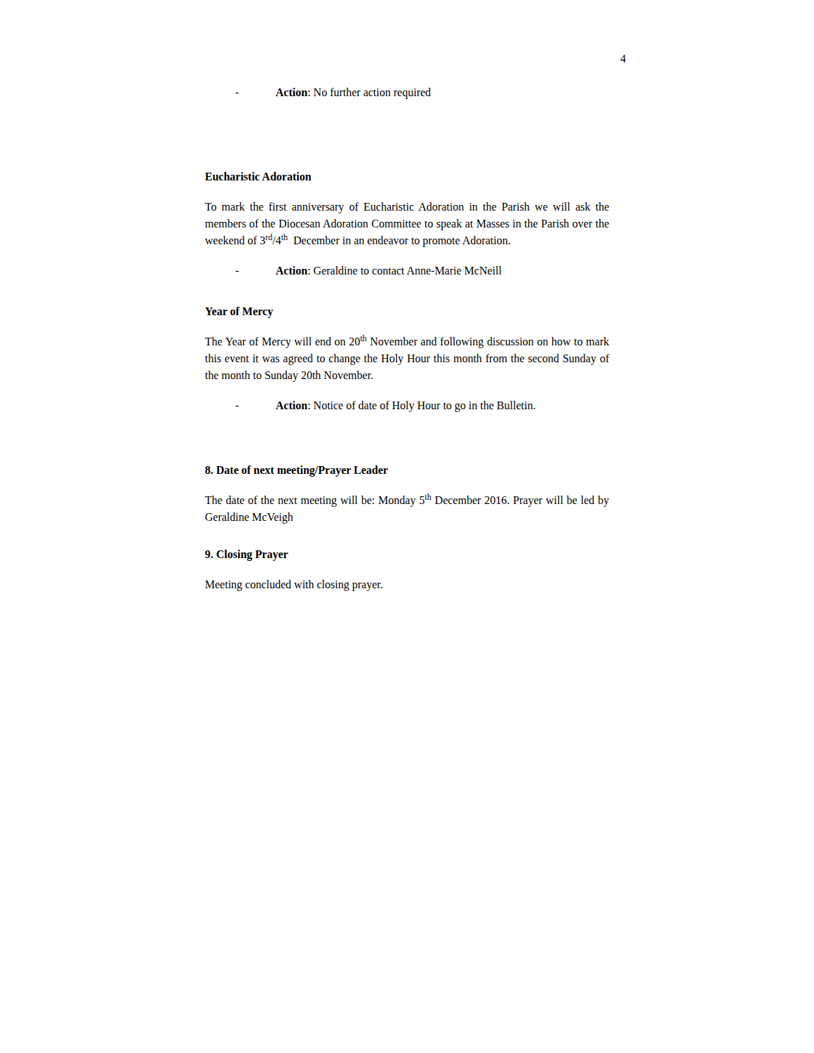4
-Action: No further action required
Eucharistic Adoration
To mark the first anniversary of Eucharistic Adoration in the Parish we will ask the members of the Diocesan Adoration Committee to speak at Masses in the Parish over the weekend of 3rd/4th December in an endeavor to promote Adoration.
-Action: Geraldine to contact Anne-Marie McNeill
Year of Mercy
The Year of Mercy will end on 20th November and following discussion on how to mark this event it was agreed to change the Holy Hour this month from the second Sunday of the month to Sunday 20th November.
-Action: Notice of date of Holy Hour to go in the Bulletin.
8. Date of next meeting/Prayer Leader
The date of the next meeting will be: Monday 5th December 2016. Prayer will be led by Geraldine McVeigh
9. Closing Prayer
Meeting concluded with closing prayer.